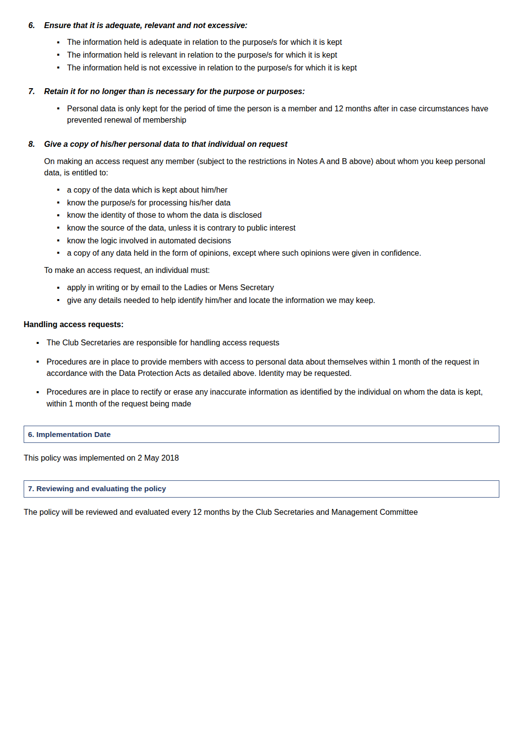Ensure that it is adequate, relevant and not excessive:
The information held is adequate in relation to the purpose/s for which it is kept
The information held is relevant in relation to the purpose/s for which it is kept
The information held is not excessive in relation to the purpose/s for which it is kept
Retain it for no longer than is necessary for the purpose or purposes:
Personal data is only kept for the period of time the person is a member and 12 months after in case circumstances have prevented renewal of membership
Give a copy of his/her personal data to that individual on request
On making an access request any member (subject to the restrictions in Notes A and B above) about whom you keep personal data, is entitled to:
a copy of the data which is kept about him/her
know the purpose/s for processing his/her data
know the identity of those to whom the data is disclosed
know the source of the data, unless it is contrary to public interest
know the logic involved in automated decisions
a copy of any data held in the form of opinions, except where such opinions were given in confidence.
To make an access request, an individual must:
apply in writing or by email to the Ladies or Mens Secretary
give any details needed to help identify him/her and locate the information we may keep.
Handling access requests:
The Club Secretaries are responsible for handling access requests
Procedures are in place to provide members with access to personal data about themselves within 1 month of the request in accordance with the Data Protection Acts as detailed above. Identity may be requested.
Procedures are in place to rectify or erase any inaccurate information as identified by the individual on whom the data is kept, within 1 month of the request being made
6. Implementation Date
This policy was implemented on 2 May 2018
7. Reviewing and evaluating the policy
The policy will be reviewed and evaluated every 12 months by the Club Secretaries and Management Committee